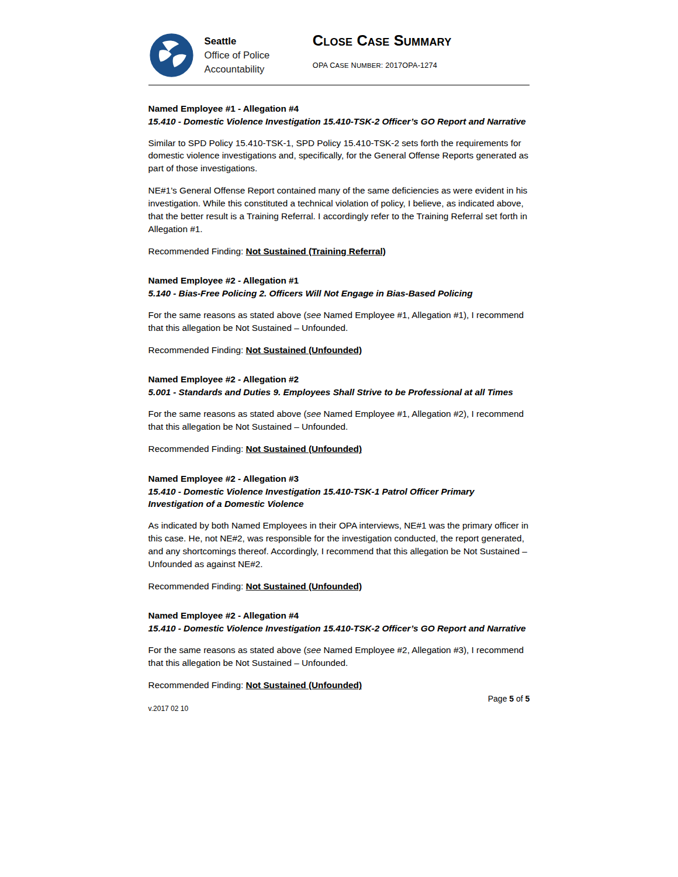Seattle
Office of Police
Accountability
Close Case Summary
OPA CASE NUMBER: 2017OPA-1274
Named Employee #1 - Allegation #4
15.410 - Domestic Violence Investigation 15.410-TSK-2 Officer’s GO Report and Narrative
Similar to SPD Policy 15.410-TSK-1, SPD Policy 15.410-TSK-2 sets forth the requirements for domestic violence investigations and, specifically, for the General Offense Reports generated as part of those investigations.
NE#1’s General Offense Report contained many of the same deficiencies as were evident in his investigation. While this constituted a technical violation of policy, I believe, as indicated above, that the better result is a Training Referral. I accordingly refer to the Training Referral set forth in Allegation #1.
Recommended Finding: Not Sustained (Training Referral)
Named Employee #2 - Allegation #1
5.140 - Bias-Free Policing 2. Officers Will Not Engage in Bias-Based Policing
For the same reasons as stated above (see Named Employee #1, Allegation #1), I recommend that this allegation be Not Sustained – Unfounded.
Recommended Finding: Not Sustained (Unfounded)
Named Employee #2 - Allegation #2
5.001 - Standards and Duties 9. Employees Shall Strive to be Professional at all Times
For the same reasons as stated above (see Named Employee #1, Allegation #2), I recommend that this allegation be Not Sustained – Unfounded.
Recommended Finding: Not Sustained (Unfounded)
Named Employee #2 - Allegation #3
15.410 - Domestic Violence Investigation 15.410-TSK-1 Patrol Officer Primary Investigation of a Domestic Violence
As indicated by both Named Employees in their OPA interviews, NE#1 was the primary officer in this case. He, not NE#2, was responsible for the investigation conducted, the report generated, and any shortcomings thereof. Accordingly, I recommend that this allegation be Not Sustained – Unfounded as against NE#2.
Recommended Finding: Not Sustained (Unfounded)
Named Employee #2 - Allegation #4
15.410 - Domestic Violence Investigation 15.410-TSK-2 Officer’s GO Report and Narrative
For the same reasons as stated above (see Named Employee #2, Allegation #3), I recommend that this allegation be Not Sustained – Unfounded.
Recommended Finding: Not Sustained (Unfounded)
Page 5 of 5
v.2017 02 10